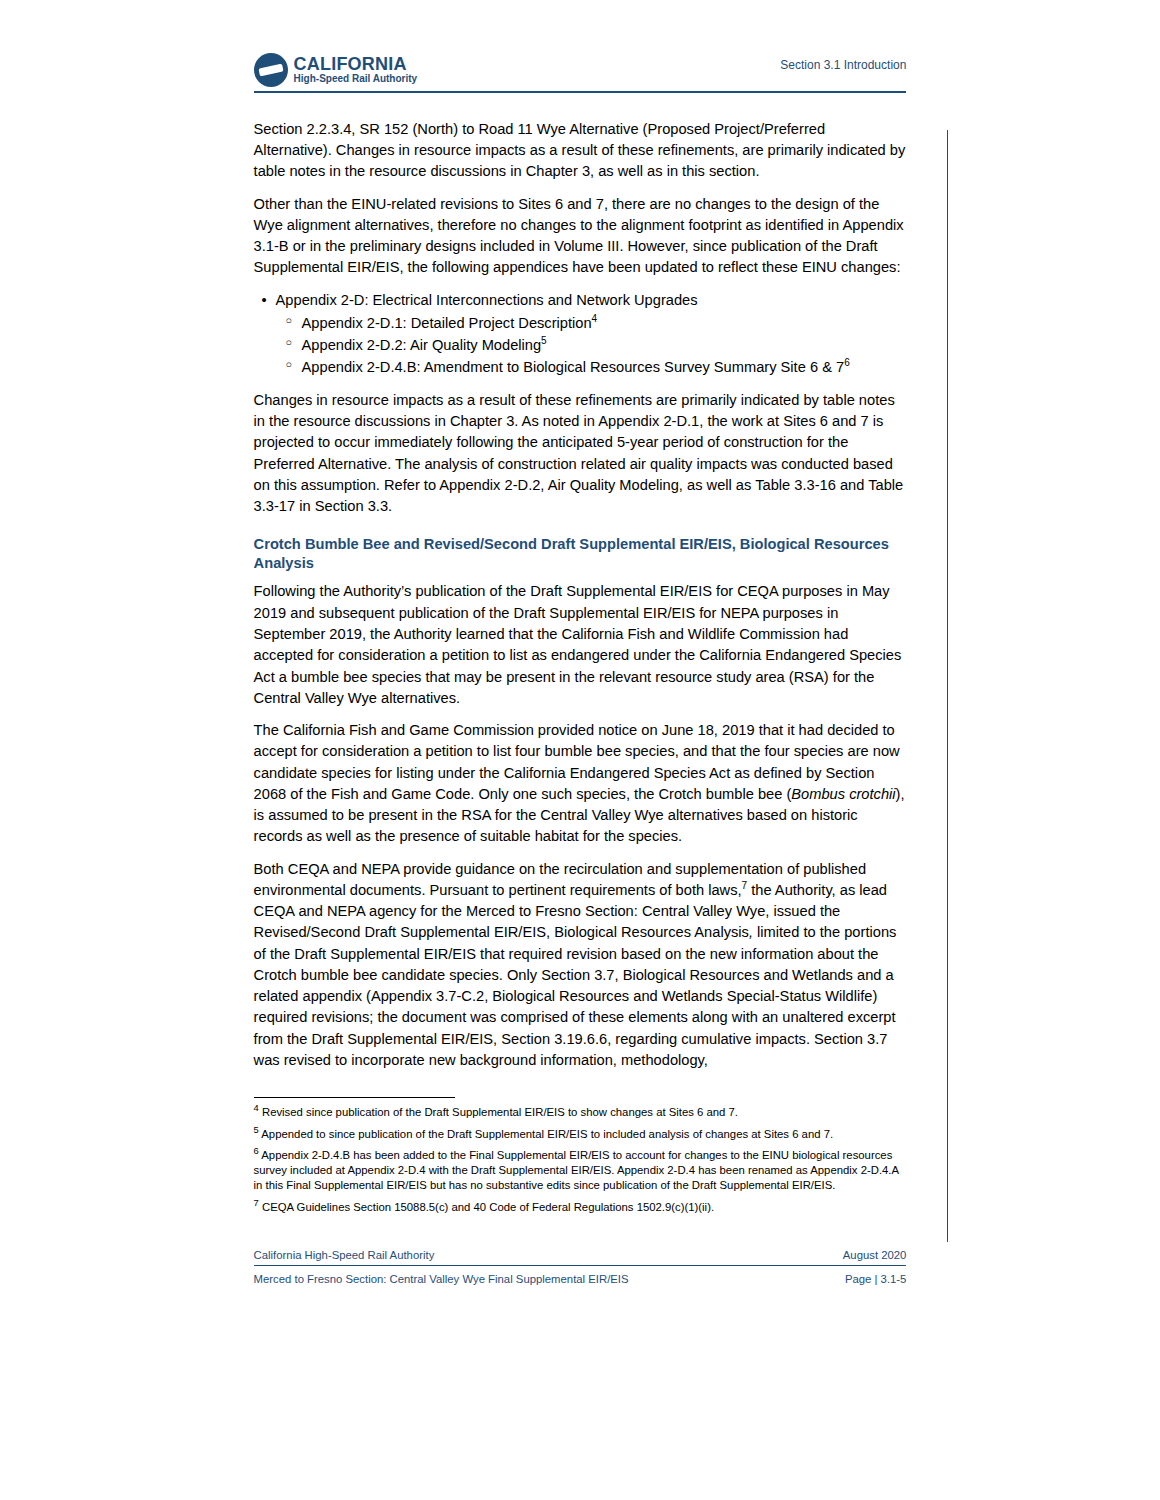CALIFORNIA
High-Speed Rail Authority
Section 3.1 Introduction
Section 2.2.3.4, SR 152 (North) to Road 11 Wye Alternative (Proposed Project/Preferred Alternative). Changes in resource impacts as a result of these refinements, are primarily indicated by table notes in the resource discussions in Chapter 3, as well as in this section.
Other than the EINU-related revisions to Sites 6 and 7, there are no changes to the design of the Wye alignment alternatives, therefore no changes to the alignment footprint as identified in Appendix 3.1-B or in the preliminary designs included in Volume III. However, since publication of the Draft Supplemental EIR/EIS, the following appendices have been updated to reflect these EINU changes:
Appendix 2-D: Electrical Interconnections and Network Upgrades
Appendix 2-D.1: Detailed Project Description4
Appendix 2-D.2: Air Quality Modeling5
Appendix 2-D.4.B: Amendment to Biological Resources Survey Summary Site 6 & 76
Changes in resource impacts as a result of these refinements are primarily indicated by table notes in the resource discussions in Chapter 3. As noted in Appendix 2-D.1, the work at Sites 6 and 7 is projected to occur immediately following the anticipated 5-year period of construction for the Preferred Alternative. The analysis of construction related air quality impacts was conducted based on this assumption. Refer to Appendix 2-D.2, Air Quality Modeling, as well as Table 3.3-16 and Table 3.3-17 in Section 3.3.
Crotch Bumble Bee and Revised/Second Draft Supplemental EIR/EIS, Biological Resources Analysis
Following the Authority’s publication of the Draft Supplemental EIR/EIS for CEQA purposes in May 2019 and subsequent publication of the Draft Supplemental EIR/EIS for NEPA purposes in September 2019, the Authority learned that the California Fish and Wildlife Commission had accepted for consideration a petition to list as endangered under the California Endangered Species Act a bumble bee species that may be present in the relevant resource study area (RSA) for the Central Valley Wye alternatives.
The California Fish and Game Commission provided notice on June 18, 2019 that it had decided to accept for consideration a petition to list four bumble bee species, and that the four species are now candidate species for listing under the California Endangered Species Act as defined by Section 2068 of the Fish and Game Code. Only one such species, the Crotch bumble bee (Bombus crotchii), is assumed to be present in the RSA for the Central Valley Wye alternatives based on historic records as well as the presence of suitable habitat for the species.
Both CEQA and NEPA provide guidance on the recirculation and supplementation of published environmental documents. Pursuant to pertinent requirements of both laws,7 the Authority, as lead CEQA and NEPA agency for the Merced to Fresno Section: Central Valley Wye, issued the Revised/Second Draft Supplemental EIR/EIS, Biological Resources Analysis, limited to the portions of the Draft Supplemental EIR/EIS that required revision based on the new information about the Crotch bumble bee candidate species. Only Section 3.7, Biological Resources and Wetlands and a related appendix (Appendix 3.7-C.2, Biological Resources and Wetlands Special-Status Wildlife) required revisions; the document was comprised of these elements along with an unaltered excerpt from the Draft Supplemental EIR/EIS, Section 3.19.6.6, regarding cumulative impacts. Section 3.7 was revised to incorporate new background information, methodology,
4 Revised since publication of the Draft Supplemental EIR/EIS to show changes at Sites 6 and 7.
5 Appended to since publication of the Draft Supplemental EIR/EIS to included analysis of changes at Sites 6 and 7.
6 Appendix 2-D.4.B has been added to the Final Supplemental EIR/EIS to account for changes to the EINU biological resources survey included at Appendix 2-D.4 with the Draft Supplemental EIR/EIS. Appendix 2-D.4 has been renamed as Appendix 2-D.4.A in this Final Supplemental EIR/EIS but has no substantive edits since publication of the Draft Supplemental EIR/EIS.
7 CEQA Guidelines Section 15088.5(c) and 40 Code of Federal Regulations 1502.9(c)(1)(ii).
California High-Speed Rail Authority August 2020
Merced to Fresno Section: Central Valley Wye Final Supplemental EIR/EIS Page | 3.1-5